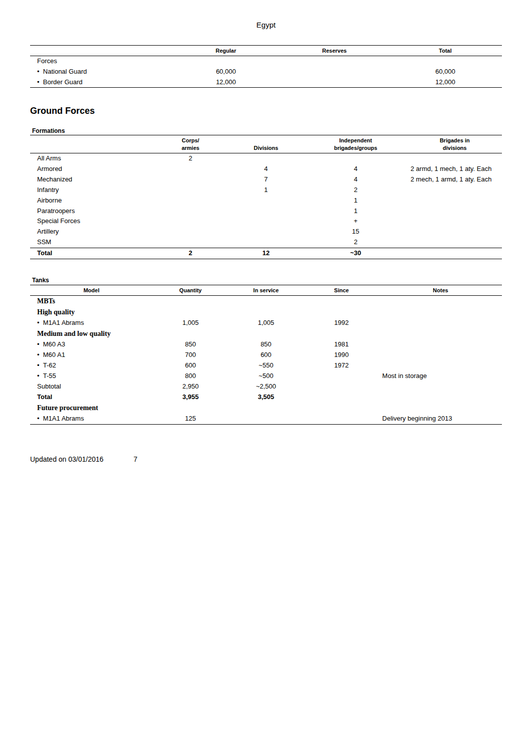Egypt
| | Regular | Reserves | Total |
| --- | --- | --- | --- |
| Forces | | | |
| National Guard | 60,000 | | 60,000 |
| Border Guard | 12,000 | | 12,000 |
Ground Forces
Formations
| | Corps/ armies | Divisions | Independent brigades/groups | Brigades in divisions |
| --- | --- | --- | --- | --- |
| All Arms | 2 | | | |
| Armored | | 4 | 4 | 2 armd, 1 mech, 1 aty. Each |
| Mechanized | | 7 | 4 | 2 mech, 1 armd, 1 aty. Each |
| Infantry | | 1 | 2 | |
| Airborne | | | 1 | |
| Paratroopers | | | 1 | |
| Special Forces | | | + | |
| Artillery | | | 15 | |
| SSM | | | 2 | |
| Total | 2 | 12 | ~30 | |
Tanks
| Model | Quantity | In service | Since | Notes |
| --- | --- | --- | --- | --- |
| MBTs | | | | |
| High quality | | | | |
| M1A1 Abrams | 1,005 | 1,005 | 1992 | |
| Medium and low quality | | | | |
| M60 A3 | 850 | 850 | 1981 | |
| M60 A1 | 700 | 600 | 1990 | |
| T-62 | 600 | ~550 | 1972 | |
| T-55 | 800 | ~500 | | Most in storage |
| Subtotal | 2,950 | ~2,500 | | |
| Total | 3,955 | 3,505 | | |
| Future procurement | | | | |
| M1A1 Abrams | 125 | | | Delivery beginning 2013 |
Updated on 03/01/20167